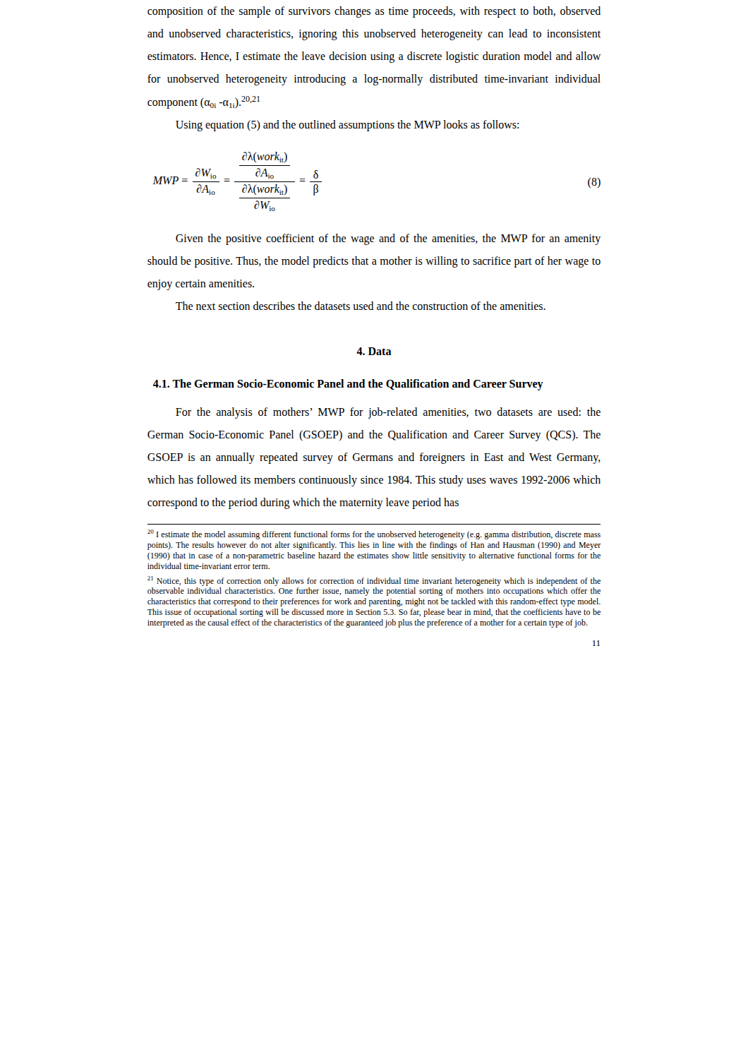composition of the sample of survivors changes as time proceeds, with respect to both, observed and unobserved characteristics, ignoring this unobserved heterogeneity can lead to inconsistent estimators. Hence, I estimate the leave decision using a discrete logistic duration model and allow for unobserved heterogeneity introducing a log-normally distributed time-invariant individual component (α0i -α1i).20,21
Using equation (5) and the outlined assumptions the MWP looks as follows:
MWP = ∂Wio∂Aio = ∂λ(work it)∂Aio ∂λ(work it)∂Wio = δβ
(8)
Given the positive coefficient of the wage and of the amenities, the MWP for an amenity should be positive. Thus, the model predicts that a mother is willing to sacrifice part of her wage to enjoy certain amenities.
The next section describes the datasets used and the construction of the amenities.
4. Data
4.1. The German Socio-Economic Panel and the Qualification and Career Survey
For the analysis of mothers’ MWP for job-related amenities, two datasets are used: the German Socio-Economic Panel (GSOEP) and the Qualification and Career Survey (QCS). The GSOEP is an annually repeated survey of Germans and foreigners in East and West Germany, which has followed its members continuously since 1984. This study uses waves 1992-2006 which correspond to the period during which the maternity leave period has
20 I estimate the model assuming different functional forms for the unobserved heterogeneity (e.g. gamma distribution, discrete mass points). The results however do not alter significantly. This lies in line with the findings of Han and Hausman (1990) and Meyer (1990) that in case of a non-parametric baseline hazard the estimates show little sensitivity to alternative functional forms for the individual time-invariant error term.
21 Notice, this type of correction only allows for correction of individual time invariant heterogeneity which is independent of the observable individual characteristics. One further issue, namely the potential sorting of mothers into occupations which offer the characteristics that correspond to their preferences for work and parenting, might not be tackled with this random-effect type model. This issue of occupational sorting will be discussed more in Section 5.3. So far, please bear in mind, that the coefficients have to be interpreted as the causal effect of the characteristics of the guaranteed job plus the preference of a mother for a certain type of job.
11